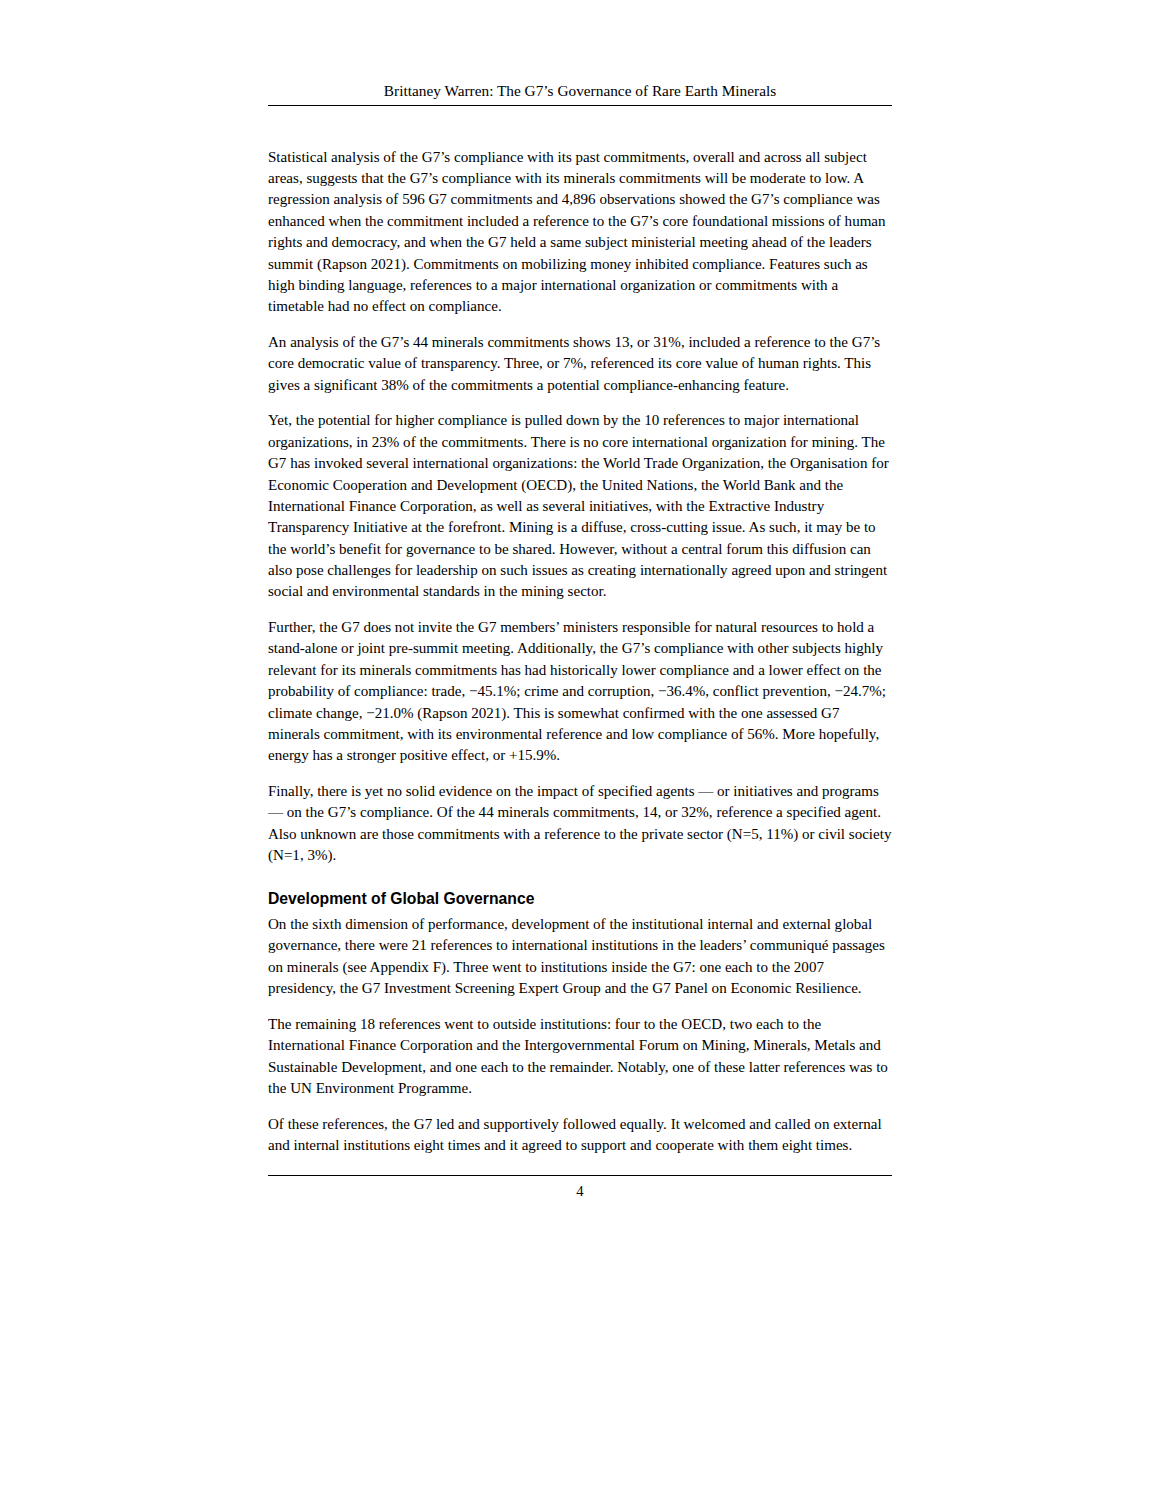Brittaney Warren: The G7’s Governance of Rare Earth Minerals
Statistical analysis of the G7’s compliance with its past commitments, overall and across all subject areas, suggests that the G7’s compliance with its minerals commitments will be moderate to low. A regression analysis of 596 G7 commitments and 4,896 observations showed the G7’s compliance was enhanced when the commitment included a reference to the G7’s core foundational missions of human rights and democracy, and when the G7 held a same subject ministerial meeting ahead of the leaders summit (Rapson 2021). Commitments on mobilizing money inhibited compliance. Features such as high binding language, references to a major international organization or commitments with a timetable had no effect on compliance.
An analysis of the G7’s 44 minerals commitments shows 13, or 31%, included a reference to the G7’s core democratic value of transparency. Three, or 7%, referenced its core value of human rights. This gives a significant 38% of the commitments a potential compliance-enhancing feature.
Yet, the potential for higher compliance is pulled down by the 10 references to major international organizations, in 23% of the commitments. There is no core international organization for mining. The G7 has invoked several international organizations: the World Trade Organization, the Organisation for Economic Cooperation and Development (OECD), the United Nations, the World Bank and the International Finance Corporation, as well as several initiatives, with the Extractive Industry Transparency Initiative at the forefront. Mining is a diffuse, cross-cutting issue. As such, it may be to the world’s benefit for governance to be shared. However, without a central forum this diffusion can also pose challenges for leadership on such issues as creating internationally agreed upon and stringent social and environmental standards in the mining sector.
Further, the G7 does not invite the G7 members’ ministers responsible for natural resources to hold a stand-alone or joint pre-summit meeting. Additionally, the G7’s compliance with other subjects highly relevant for its minerals commitments has had historically lower compliance and a lower effect on the probability of compliance: trade, −45.1%; crime and corruption, −36.4%, conflict prevention, −24.7%; climate change, −21.0% (Rapson 2021). This is somewhat confirmed with the one assessed G7 minerals commitment, with its environmental reference and low compliance of 56%. More hopefully, energy has a stronger positive effect, or +15.9%.
Finally, there is yet no solid evidence on the impact of specified agents — or initiatives and programs — on the G7’s compliance. Of the 44 minerals commitments, 14, or 32%, reference a specified agent. Also unknown are those commitments with a reference to the private sector (N=5, 11%) or civil society (N=1, 3%).
Development of Global Governance
On the sixth dimension of performance, development of the institutional internal and external global governance, there were 21 references to international institutions in the leaders’ communiqué passages on minerals (see Appendix F). Three went to institutions inside the G7: one each to the 2007 presidency, the G7 Investment Screening Expert Group and the G7 Panel on Economic Resilience.
The remaining 18 references went to outside institutions: four to the OECD, two each to the International Finance Corporation and the Intergovernmental Forum on Mining, Minerals, Metals and Sustainable Development, and one each to the remainder. Notably, one of these latter references was to the UN Environment Programme.
Of these references, the G7 led and supportively followed equally. It welcomed and called on external and internal institutions eight times and it agreed to support and cooperate with them eight times.
4